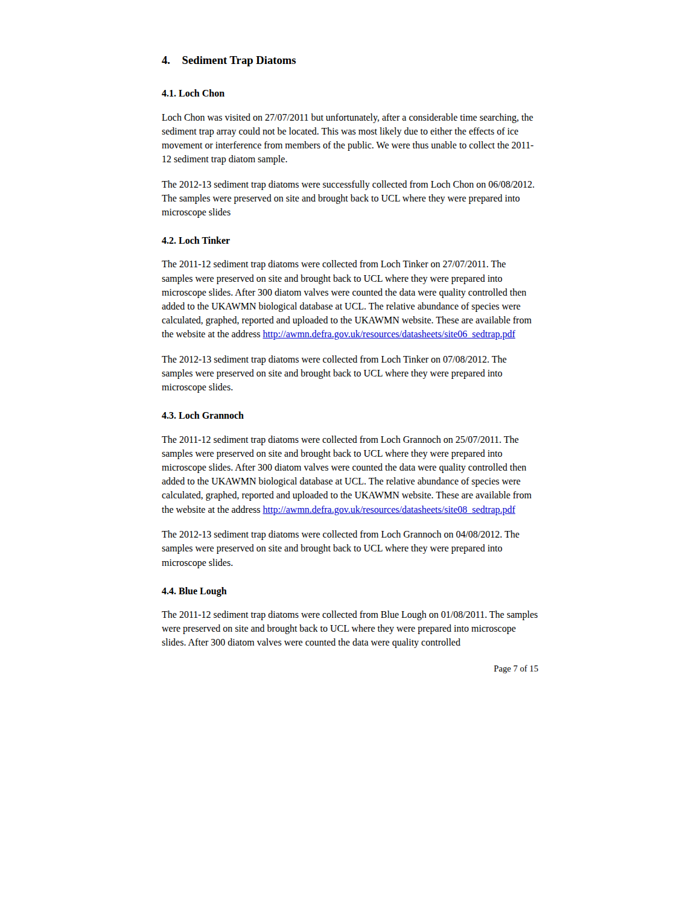4. Sediment Trap Diatoms
4.1. Loch Chon
Loch Chon was visited on 27/07/2011 but unfortunately, after a considerable time searching, the sediment trap array could not be located. This was most likely due to either the effects of ice movement or interference from members of the public. We were thus unable to collect the 2011-12 sediment trap diatom sample.
The 2012-13 sediment trap diatoms were successfully collected from Loch Chon on 06/08/2012. The samples were preserved on site and brought back to UCL where they were prepared into microscope slides
4.2. Loch Tinker
The 2011-12 sediment trap diatoms were collected from Loch Tinker on 27/07/2011. The samples were preserved on site and brought back to UCL where they were prepared into microscope slides. After 300 diatom valves were counted the data were quality controlled then added to the UKAWMN biological database at UCL. The relative abundance of species were calculated, graphed, reported and uploaded to the UKAWMN website. These are available from the website at the address http://awmn.defra.gov.uk/resources/datasheets/site06_sedtrap.pdf
The 2012-13 sediment trap diatoms were collected from Loch Tinker on 07/08/2012. The samples were preserved on site and brought back to UCL where they were prepared into microscope slides.
4.3. Loch Grannoch
The 2011-12 sediment trap diatoms were collected from Loch Grannoch on 25/07/2011. The samples were preserved on site and brought back to UCL where they were prepared into microscope slides. After 300 diatom valves were counted the data were quality controlled then added to the UKAWMN biological database at UCL. The relative abundance of species were calculated, graphed, reported and uploaded to the UKAWMN website. These are available from the website at the address http://awmn.defra.gov.uk/resources/datasheets/site08_sedtrap.pdf
The 2012-13 sediment trap diatoms were collected from Loch Grannoch on 04/08/2012. The samples were preserved on site and brought back to UCL where they were prepared into microscope slides.
4.4. Blue Lough
The 2011-12 sediment trap diatoms were collected from Blue Lough on 01/08/2011. The samples were preserved on site and brought back to UCL where they were prepared into microscope slides. After 300 diatom valves were counted the data were quality controlled
Page 7 of 15